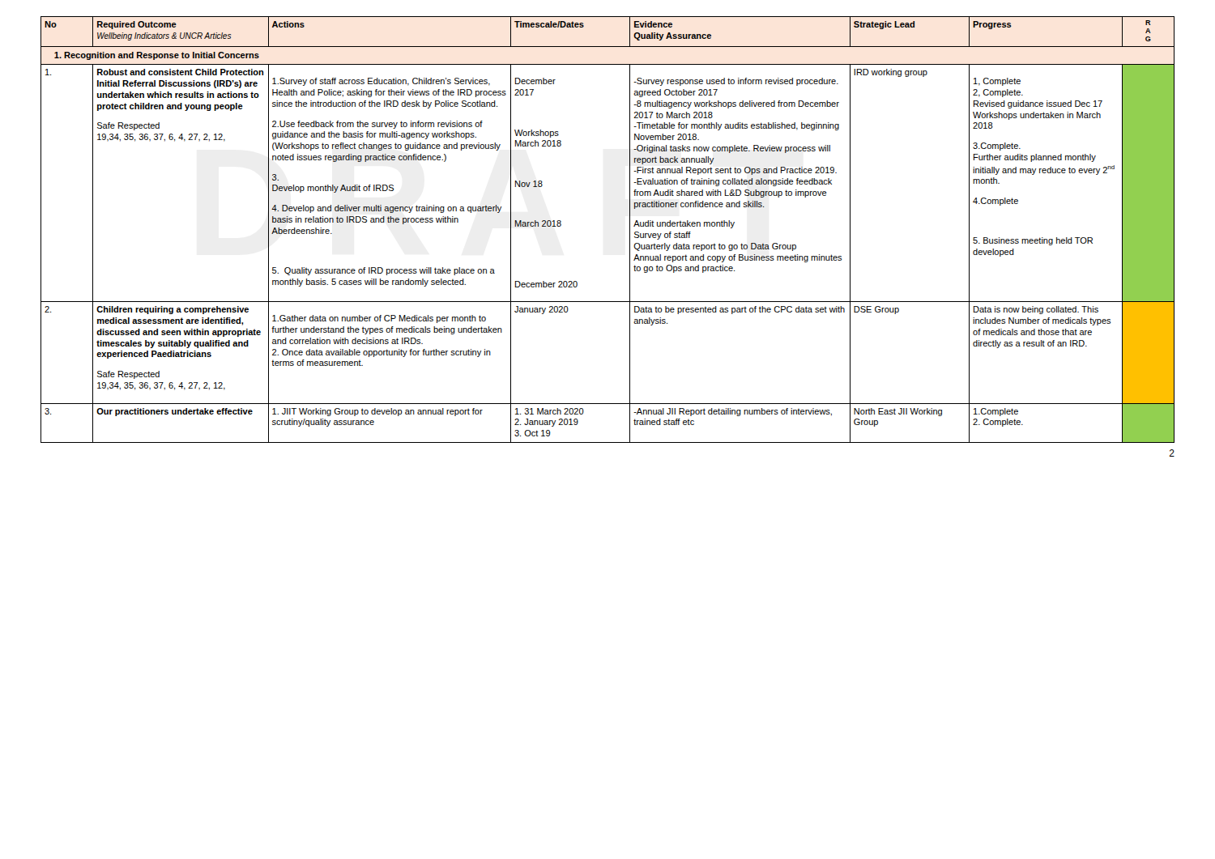DRAFT
| Recognition and Response to Initial Concerns |
| No | Required Outcome Wellbeing Indicators & UNCR Articles | Actions | Timescale/Dates | Evidence Quality Assurance | Strategic Lead | Progress | R A G |
| 1. | Robust and consistent Child Protection Initial Referral Discussions (IRD’s) are undertaken which results in actions to protect children and young people Safe Respected 19,34, 35, 36, 37, 6, 4, 27, 2, 12, | 1.Survey of staff across Education, Children’s Services, Health and Police; asking for their views of the IRD process since the introduction of the IRD desk by Police Scotland. 2.Use feedback from the survey to inform revisions of guidance and the basis for multi-agency workshops. (Workshops to reflect changes to guidance and previously noted issues regarding practice confidence.) 3. Develop monthly Audit of IRDS 4. Develop and deliver multi agency training on a quarterly basis in relation to IRDS and the process within Aberdeenshire. 5. Quality assurance of IRD process will take place on a monthly basis. 5 cases will be randomly selected. | December 2017 Workshops March 2018 Nov 18 March 2018 December 2020 | -Survey response used to inform revised procedure. agreed October 2017 -8 multiagency workshops delivered from December 2017 to March 2018 -Timetable for monthly audits established, beginning November 2018. -Original tasks now complete. Review process will report back annually -First annual Report sent to Ops and Practice 2019. -Evaluation of training collated alongside feedback from Audit shared with L&D Subgroup to improve practitioner confidence and skills. Audit undertaken monthly Survey of staff Quarterly data report to go to Data Group Annual report and copy of Business meeting minutes to go to Ops and practice. | IRD working group | 1, Complete 2, Complete. Revised guidance issued Dec 17 Workshops undertaken in March 2018 3.Complete. Further audits planned monthly initially and may reduce to every 2 nd month. 4.Complete 5. Business meeting held TOR developed | |
| 2. | Children requiring a comprehensive medical assessment are identified, discussed and seen within appropriate timescales by suitably qualified and experienced Paediatricians Safe Respected 19,34, 35, 36, 37, 6, 4, 27, 2, 12, | 1.Gather data on number of CP Medicals per month to further understand the types of medicals being undertaken and correlation with decisions at IRDs. 2. Once data available opportunity for further scrutiny in terms of measurement. | January 2020 | Data to be presented as part of the CPC data set with analysis. | DSE Group | Data is now being collated. This includes Number of medicals types of medicals and those that are directly as a result of an IRD. | |
| 3. | Our practitioners undertake effective | 1. JIIT Working Group to develop an annual report for scrutiny/quality assurance | 1. 31 March 2020 2. January 2019 3. Oct 19 | -Annual JII Report detailing numbers of interviews, trained staff etc | North East JII Working Group | 1.Complete 2. Complete. | |
2